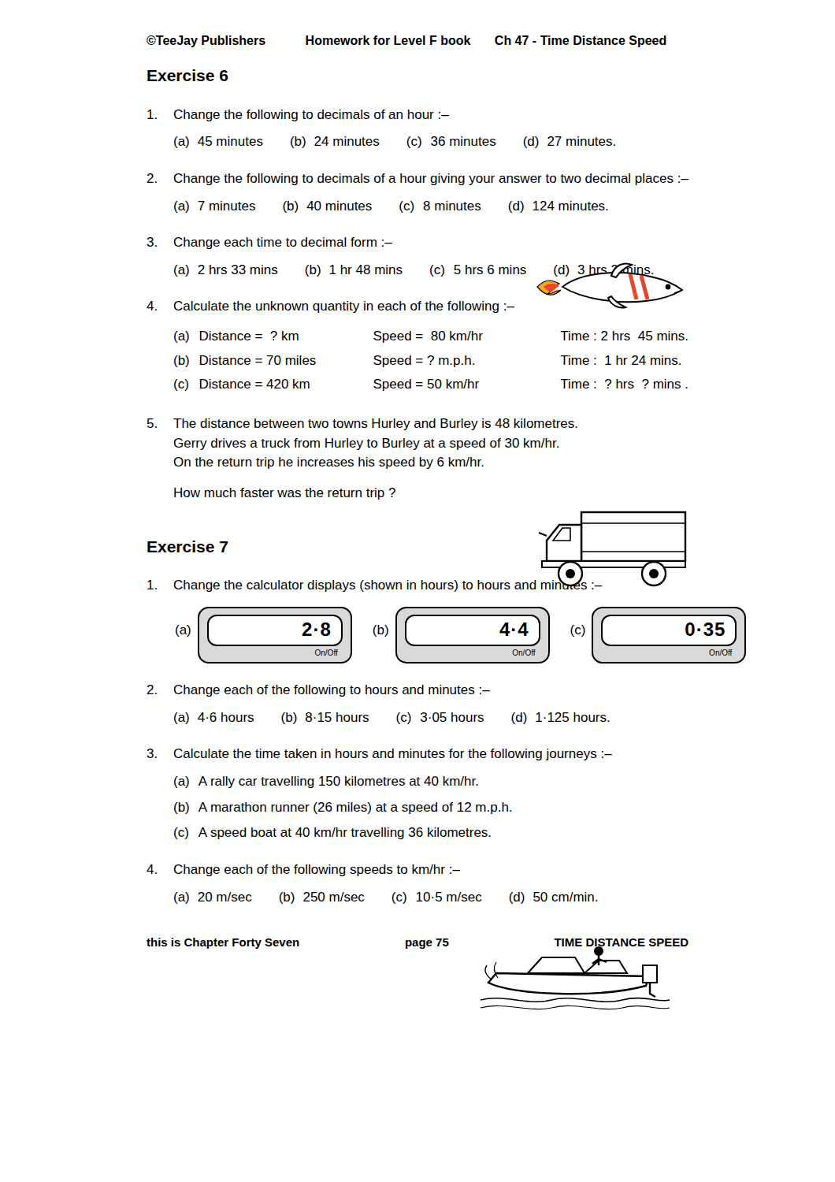©TeeJay Publishers Homework for Level F book Ch 47 - Time Distance Speed
Exercise 6
1. Change the following to decimals of an hour :–
(a) 45 minutes
(b) 24 minutes
(c) 36 minutes
(d) 27 minutes.
2. Change the following to decimals of a hour giving your answer to two decimal places :–
(a) 7 minutes
(b) 40 minutes
(c) 8 minutes
(d) 124 minutes.
3. Change each time to decimal form :–
(a) 2 hrs 33 mins
(b) 1 hr 48 mins
(c) 5 hrs 6 mins
(d) 3 hrs 3 mins.
4. Calculate the unknown quantity in each of the following :–
| (a) | Distance = ? km | Speed = 80 km/hr | Time : 2 hrs 45 mins. |
| (b) | Distance = 70 miles | Speed = ? m.p.h. | Time : 1 hr 24 mins. |
| (c) | Distance = 420 km | Speed = 50 km/hr | Time : ? hrs ? mins . |
5. The distance between two towns Hurley and Burley is 48 kilometres.
Gerry drives a truck from Hurley to Burley at a speed of 30 km/hr.
On the return trip he increases his speed by 6 km/hr.
How much faster was the return trip ?
Exercise 7
1. Change the calculator displays (shown in hours) to hours and minutes :–
(a)
2·8
On/Off
(b)
4·4
On/Off
(c)
0·35
On/Off
2. Change each of the following to hours and minutes :–
(a) 4·6 hours
(b) 8·15 hours
(c) 3·05 hours
(d) 1·125 hours.
3. Calculate the time taken in hours and minutes for the following journeys :–
(a) A rally car travelling 150 kilometres at 40 km/hr.
(b) A marathon runner (26 miles) at a speed of 12 m.p.h.
(c) A speed boat at 40 km/hr travelling 36 kilometres.
4. Change each of the following speeds to km/hr :–
(a) 20 m/sec
(b) 250 m/sec
(c) 10·5 m/sec
(d) 50 cm/min.
this is Chapter Forty Seven page 75 TIME DISTANCE SPEED